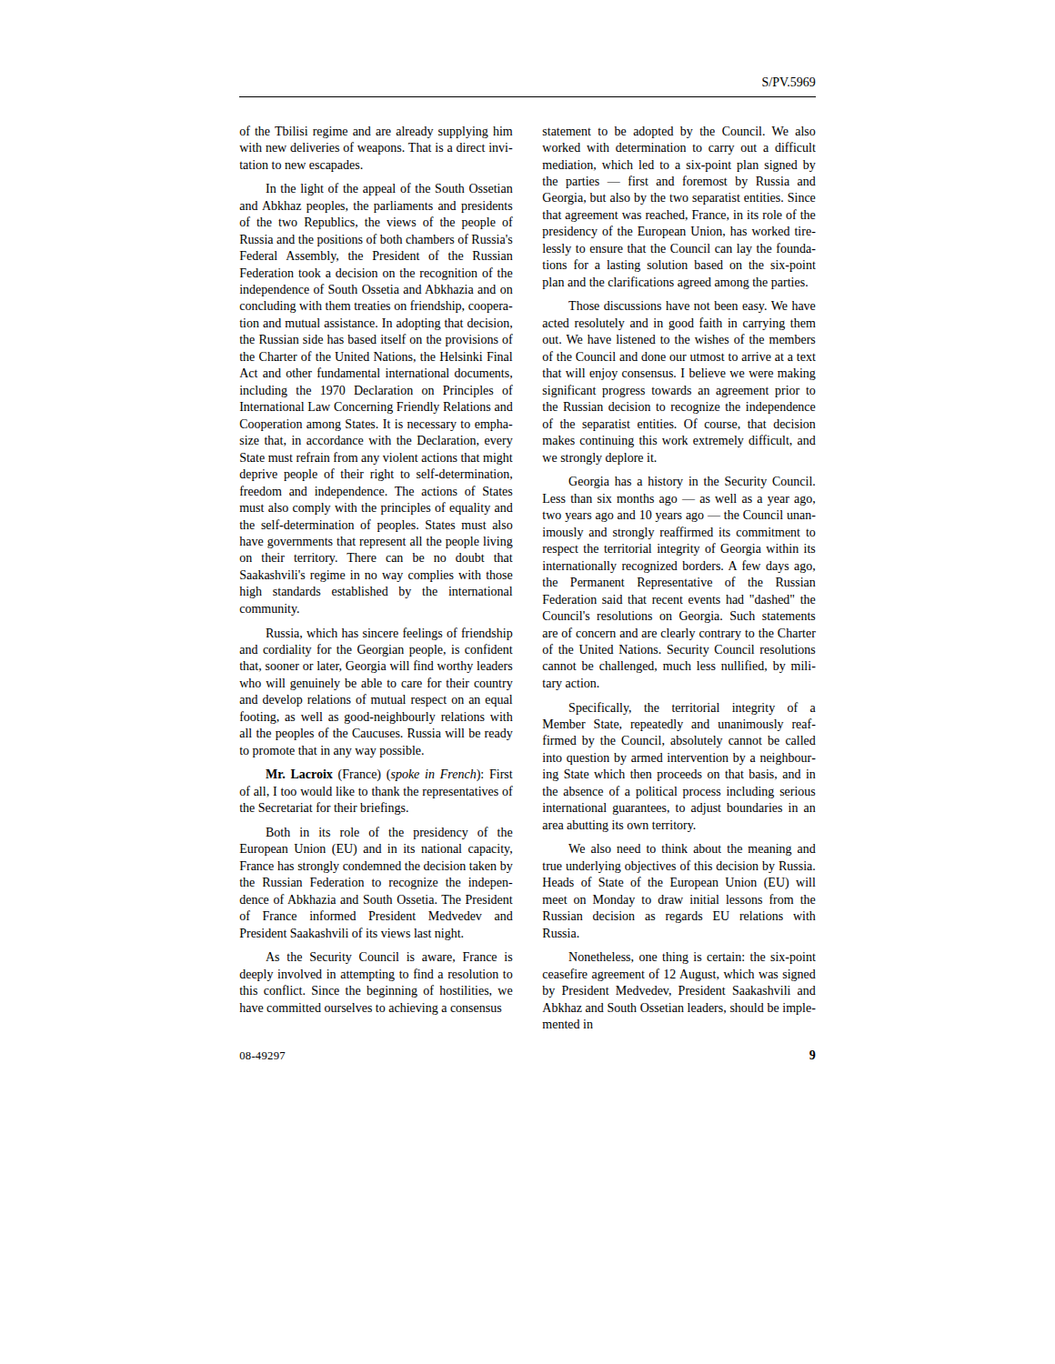S/PV.5969
of the Tbilisi regime and are already supplying him with new deliveries of weapons. That is a direct invitation to new escapades.
In the light of the appeal of the South Ossetian and Abkhaz peoples, the parliaments and presidents of the two Republics, the views of the people of Russia and the positions of both chambers of Russia's Federal Assembly, the President of the Russian Federation took a decision on the recognition of the independence of South Ossetia and Abkhazia and on concluding with them treaties on friendship, cooperation and mutual assistance. In adopting that decision, the Russian side has based itself on the provisions of the Charter of the United Nations, the Helsinki Final Act and other fundamental international documents, including the 1970 Declaration on Principles of International Law Concerning Friendly Relations and Cooperation among States. It is necessary to emphasize that, in accordance with the Declaration, every State must refrain from any violent actions that might deprive people of their right to self-determination, freedom and independence. The actions of States must also comply with the principles of equality and the self-determination of peoples. States must also have governments that represent all the people living on their territory. There can be no doubt that Saakashvili's regime in no way complies with those high standards established by the international community.
Russia, which has sincere feelings of friendship and cordiality for the Georgian people, is confident that, sooner or later, Georgia will find worthy leaders who will genuinely be able to care for their country and develop relations of mutual respect on an equal footing, as well as good-neighbourly relations with all the peoples of the Caucuses. Russia will be ready to promote that in any way possible.
Mr. Lacroix (France) (spoke in French): First of all, I too would like to thank the representatives of the Secretariat for their briefings.
Both in its role of the presidency of the European Union (EU) and in its national capacity, France has strongly condemned the decision taken by the Russian Federation to recognize the independence of Abkhazia and South Ossetia. The President of France informed President Medvedev and President Saakashvili of its views last night.
As the Security Council is aware, France is deeply involved in attempting to find a resolution to this conflict. Since the beginning of hostilities, we have committed ourselves to achieving a consensus
statement to be adopted by the Council. We also worked with determination to carry out a difficult mediation, which led to a six-point plan signed by the parties — first and foremost by Russia and Georgia, but also by the two separatist entities. Since that agreement was reached, France, in its role of the presidency of the European Union, has worked tirelessly to ensure that the Council can lay the foundations for a lasting solution based on the six-point plan and the clarifications agreed among the parties.
Those discussions have not been easy. We have acted resolutely and in good faith in carrying them out. We have listened to the wishes of the members of the Council and done our utmost to arrive at a text that will enjoy consensus. I believe we were making significant progress towards an agreement prior to the Russian decision to recognize the independence of the separatist entities. Of course, that decision makes continuing this work extremely difficult, and we strongly deplore it.
Georgia has a history in the Security Council. Less than six months ago — as well as a year ago, two years ago and 10 years ago — the Council unanimously and strongly reaffirmed its commitment to respect the territorial integrity of Georgia within its internationally recognized borders. A few days ago, the Permanent Representative of the Russian Federation said that recent events had "dashed" the Council's resolutions on Georgia. Such statements are of concern and are clearly contrary to the Charter of the United Nations. Security Council resolutions cannot be challenged, much less nullified, by military action.
Specifically, the territorial integrity of a Member State, repeatedly and unanimously reaffirmed by the Council, absolutely cannot be called into question by armed intervention by a neighbouring State which then proceeds on that basis, and in the absence of a political process including serious international guarantees, to adjust boundaries in an area abutting its own territory.
We also need to think about the meaning and true underlying objectives of this decision by Russia. Heads of State of the European Union (EU) will meet on Monday to draw initial lessons from the Russian decision as regards EU relations with Russia.
Nonetheless, one thing is certain: the six-point ceasefire agreement of 12 August, which was signed by President Medvedev, President Saakashvili and Abkhaz and South Ossetian leaders, should be implemented in
08-49297 9